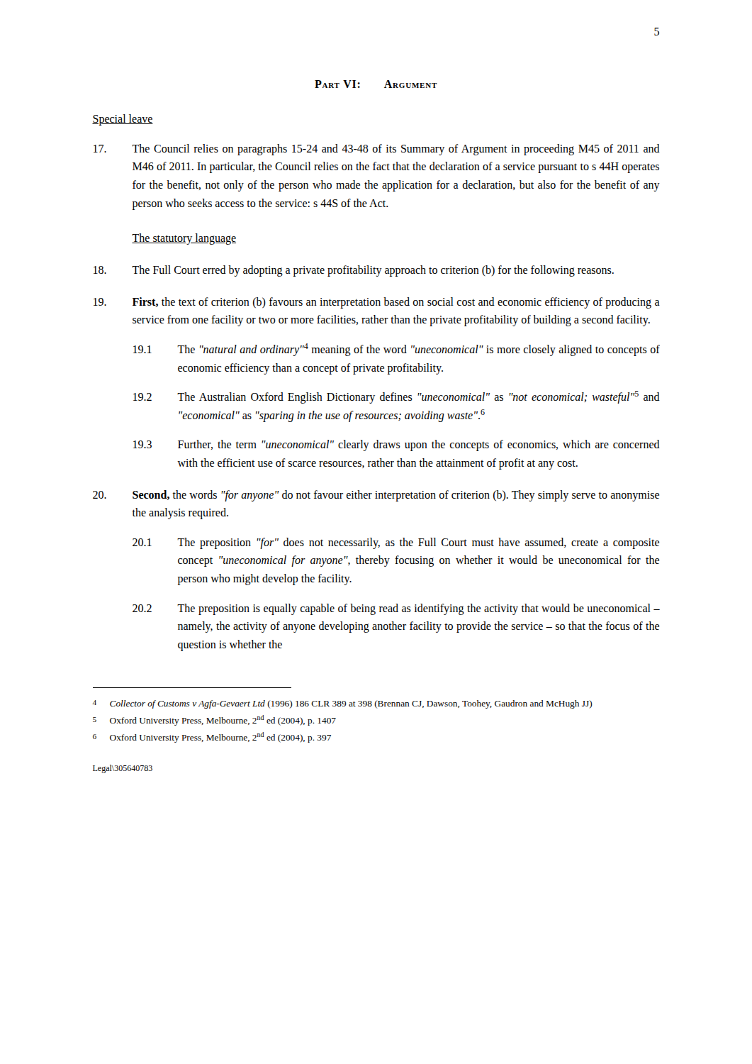5
Part VI: Argument
Special leave
The Council relies on paragraphs 15-24 and 43-48 of its Summary of Argument in proceeding M45 of 2011 and M46 of 2011. In particular, the Council relies on the fact that the declaration of a service pursuant to s 44H operates for the benefit, not only of the person who made the application for a declaration, but also for the benefit of any person who seeks access to the service: s 44S of the Act.
The statutory language
The Full Court erred by adopting a private profitability approach to criterion (b) for the following reasons.
First, the text of criterion (b) favours an interpretation based on social cost and economic efficiency of producing a service from one facility or two or more facilities, rather than the private profitability of building a second facility.
19.1 The "natural and ordinary"4 meaning of the word "uneconomical" is more closely aligned to concepts of economic efficiency than a concept of private profitability.
19.2 The Australian Oxford English Dictionary defines "uneconomical" as "not economical; wasteful"5 and "economical" as "sparing in the use of resources; avoiding waste".6
19.3 Further, the term "uneconomical" clearly draws upon the concepts of economics, which are concerned with the efficient use of scarce resources, rather than the attainment of profit at any cost.
Second, the words "for anyone" do not favour either interpretation of criterion (b). They simply serve to anonymise the analysis required.
20.1 The preposition "for" does not necessarily, as the Full Court must have assumed, create a composite concept "uneconomical for anyone", thereby focusing on whether it would be uneconomical for the person who might develop the facility.
20.2 The preposition is equally capable of being read as identifying the activity that would be uneconomical – namely, the activity of anyone developing another facility to provide the service – so that the focus of the question is whether the
4 Collector of Customs v Agfa-Gevaert Ltd (1996) 186 CLR 389 at 398 (Brennan CJ, Dawson, Toohey, Gaudron and McHugh JJ)
5 Oxford University Press, Melbourne, 2nd ed (2004), p. 1407
6 Oxford University Press, Melbourne, 2nd ed (2004), p. 397
Legal\305640783